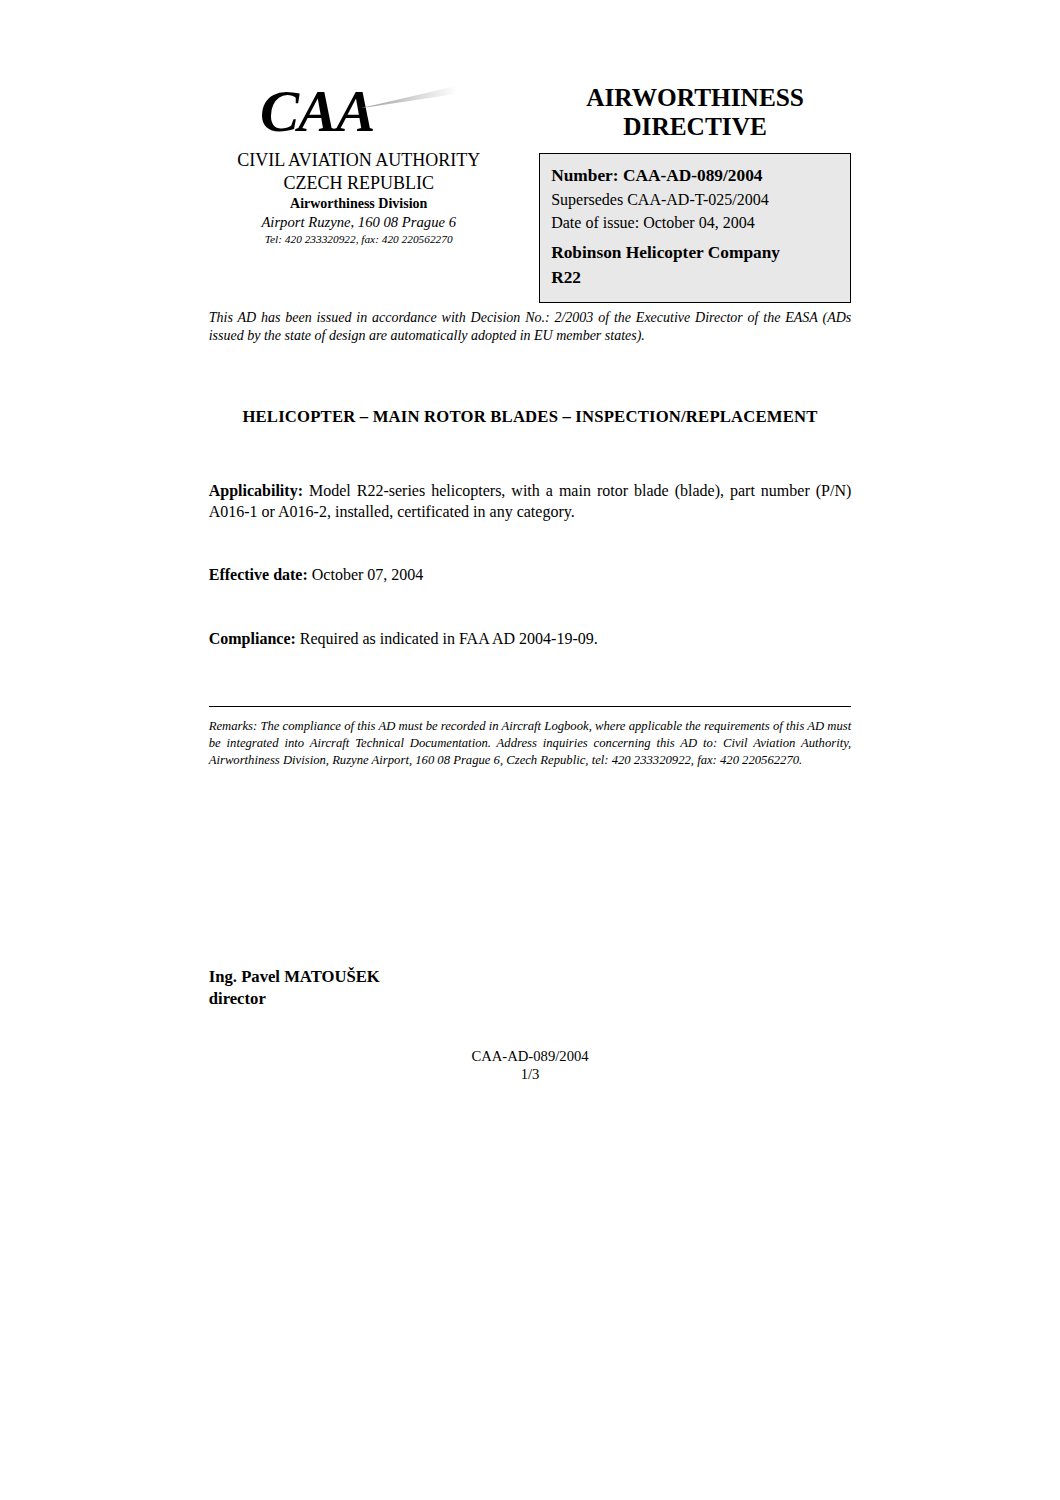CAA
CIVIL AVIATION AUTHORITY
CZECH REPUBLIC
Airworthiness Division
Airport Ruzyne, 160 08 Prague 6
Tel: 420 233320922, fax: 420 220562270
AIRWORTHINESS
DIRECTIVE
Number: CAA-AD-089/2004
Supersedes CAA-AD-T-025/2004
Date of issue: October 04, 2004
Robinson Helicopter Company
R22
This AD has been issued in accordance with Decision No.: 2/2003 of the Executive Director of the EASA (ADs issued by the state of design are automatically adopted in EU member states).
HELICOPTER – MAIN ROTOR BLADES – INSPECTION/REPLACEMENT
Applicability: Model R22-series helicopters, with a main rotor blade (blade), part number (P/N) A016-1 or A016-2, installed, certificated in any category.
Effective date: October 07, 2004
Compliance: Required as indicated in FAA AD 2004-19-09.
Remarks: The compliance of this AD must be recorded in Aircraft Logbook, where applicable the requirements of this AD must be integrated into Aircraft Technical Documentation. Address inquiries concerning this AD to: Civil Aviation Authority, Airworthiness Division, Ruzyne Airport, 160 08 Prague 6, Czech Republic, tel: 420 233320922, fax: 420 220562270.
Ing. Pavel MATOUŠEK
director
CAA-AD-089/2004
1/3